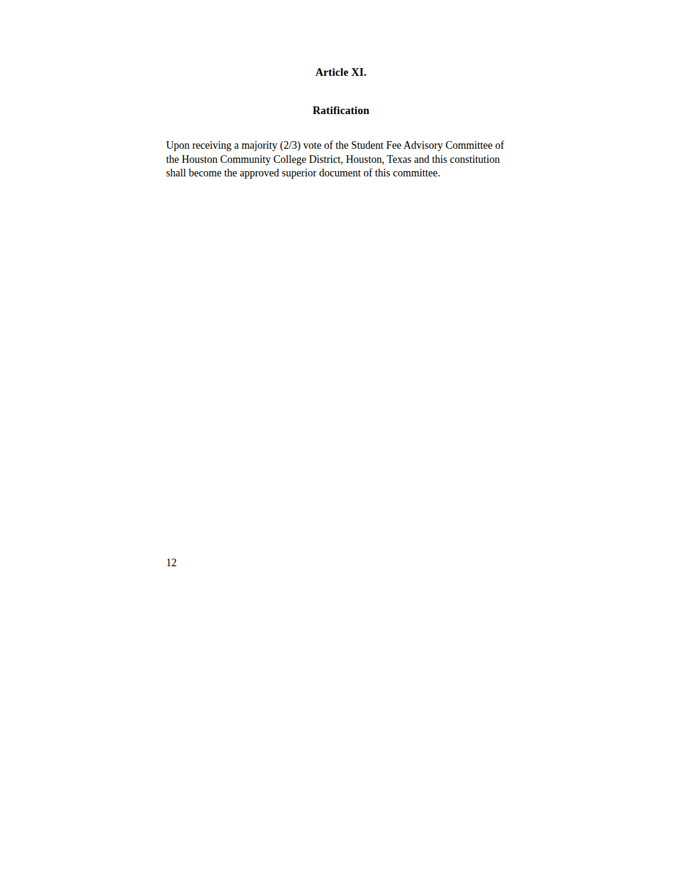Article XI.
Ratification
Upon receiving a majority (2/3) vote of the Student Fee Advisory Committee of the Houston Community College District, Houston, Texas and this constitution shall become the approved superior document of this committee.
12